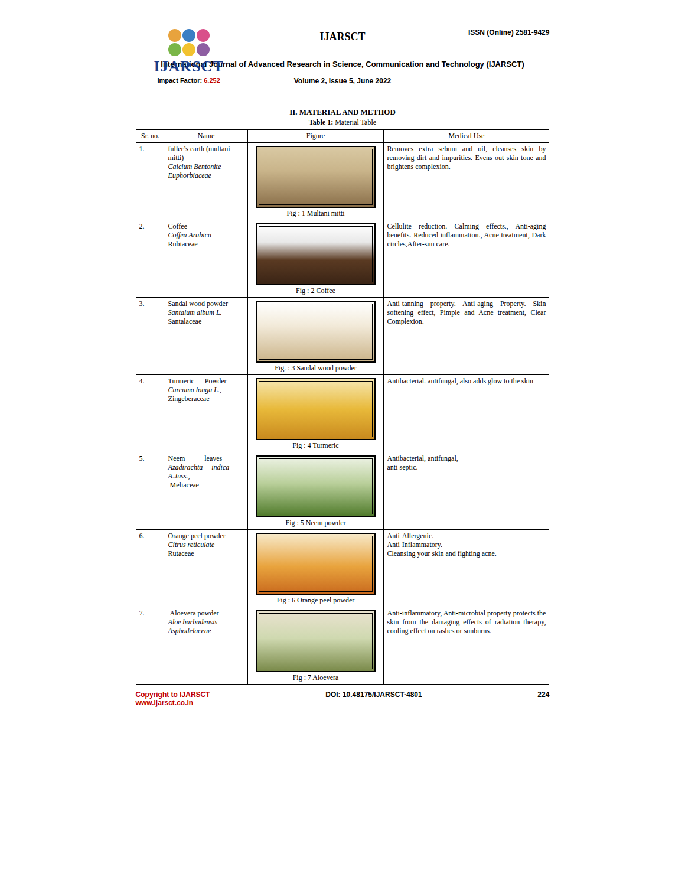IJARSCT
Impact Factor: 6.252
ISSN (Online) 2581-9429
IJARSCT
International Journal of Advanced Research in Science, Communication and Technology (IJARSCT)
Volume 2, Issue 5, June 2022
II. MATERIAL AND METHOD
Table 1: Material Table
| Sr. no. | Name | Figure | Medical Use |
| --- | --- | --- | --- |
| 1. | fuller’s earth (multani mitti) Calcium Bentonite Euphorbiaceae | Fig : 1 Multani mitti | Removes extra sebum and oil, cleanses skin by removing dirt and impurities. Evens out skin tone and brightens complexion. |
| 2. | Coffee Coffea Arabica Rubiaceae | Fig : 2 Coffee | Cellulite reduction. Calming effects., Anti-aging benefits. Reduced inflammation., Acne treatment, Dark circles,After-sun care. |
| 3. | Sandal wood powder Santalum album L. Santalaceae | Fig. : 3 Sandal wood powder | Anti-tanning property. Anti-aging Property. Skin softening effect, Pimple and Acne treatment, Clear Complexion. |
| 4. | Turmeric Powder Curcuma longa L., Zingeberaceae | Fig : 4 Turmeric | Antibacterial. antifungal, also adds glow to the skin |
| 5. | Neem leaves Azadirachta indica A.Juss. , Meliaceae | Fig : 5 Neem powder | Antibacterial, antifungal, anti septic. |
| 6. | Orange peel powder Citrus reticulate Rutaceae | Fig : 6 Orange peel powder | Anti-Allergenic. Anti-Inflammatory. Cleansing your skin and fighting acne. |
| 7. | Aloevera powder Aloe barbadensis Asphodelaceae | Fig : 7 Aloevera | Anti-inflammatory, Anti-microbial property protects the skin from the damaging effects of radiation therapy, cooling effect on rashes or sunburns. |
Copyright to IJARSCT
www.ijarsct.co.in
DOI: 10.48175/IJARSCT-4801
224